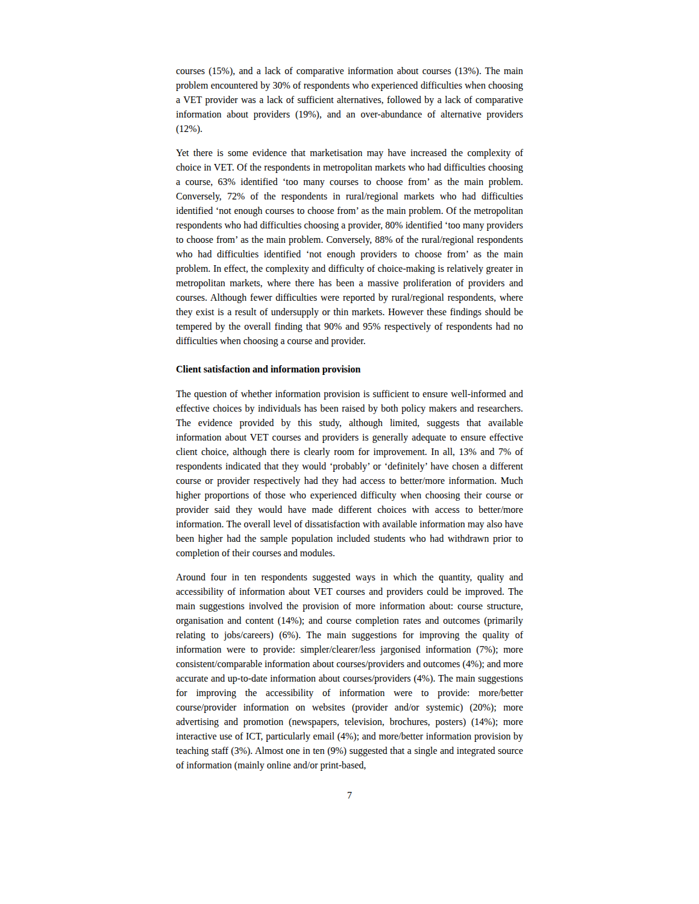courses (15%), and a lack of comparative information about courses (13%). The main problem encountered by 30% of respondents who experienced difficulties when choosing a VET provider was a lack of sufficient alternatives, followed by a lack of comparative information about providers (19%), and an over-abundance of alternative providers (12%).
Yet there is some evidence that marketisation may have increased the complexity of choice in VET. Of the respondents in metropolitan markets who had difficulties choosing a course, 63% identified ‘too many courses to choose from’ as the main problem. Conversely, 72% of the respondents in rural/regional markets who had difficulties identified ‘not enough courses to choose from’ as the main problem. Of the metropolitan respondents who had difficulties choosing a provider, 80% identified ‘too many providers to choose from’ as the main problem. Conversely, 88% of the rural/regional respondents who had difficulties identified ‘not enough providers to choose from’ as the main problem. In effect, the complexity and difficulty of choice-making is relatively greater in metropolitan markets, where there has been a massive proliferation of providers and courses. Although fewer difficulties were reported by rural/regional respondents, where they exist is a result of undersupply or thin markets. However these findings should be tempered by the overall finding that 90% and 95% respectively of respondents had no difficulties when choosing a course and provider.
Client satisfaction and information provision
The question of whether information provision is sufficient to ensure well-informed and effective choices by individuals has been raised by both policy makers and researchers. The evidence provided by this study, although limited, suggests that available information about VET courses and providers is generally adequate to ensure effective client choice, although there is clearly room for improvement. In all, 13% and 7% of respondents indicated that they would ‘probably’ or ‘definitely’ have chosen a different course or provider respectively had they had access to better/more information. Much higher proportions of those who experienced difficulty when choosing their course or provider said they would have made different choices with access to better/more information. The overall level of dissatisfaction with available information may also have been higher had the sample population included students who had withdrawn prior to completion of their courses and modules.
Around four in ten respondents suggested ways in which the quantity, quality and accessibility of information about VET courses and providers could be improved. The main suggestions involved the provision of more information about: course structure, organisation and content (14%); and course completion rates and outcomes (primarily relating to jobs/careers) (6%). The main suggestions for improving the quality of information were to provide: simpler/clearer/less jargonised information (7%); more consistent/comparable information about courses/providers and outcomes (4%); and more accurate and up-to-date information about courses/providers (4%). The main suggestions for improving the accessibility of information were to provide: more/better course/provider information on websites (provider and/or systemic) (20%); more advertising and promotion (newspapers, television, brochures, posters) (14%); more interactive use of ICT, particularly email (4%); and more/better information provision by teaching staff (3%). Almost one in ten (9%) suggested that a single and integrated source of information (mainly online and/or print-based,
7